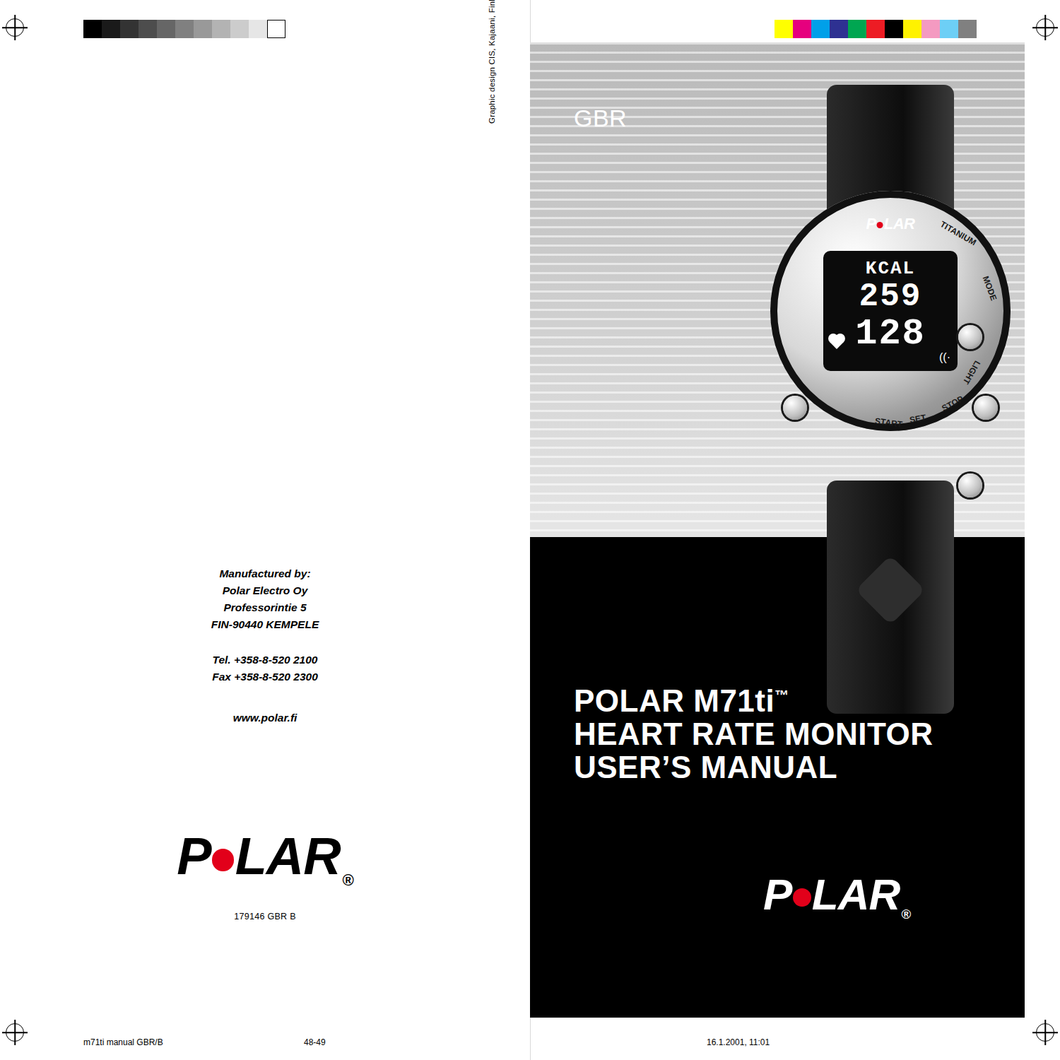Graphic design CIS, Kajaani, Finland.
Manufactured by:
Polar Electro Oy
Professorintie 5
FIN-90440 KEMPELE
Tel. +358-8-520 2100
Fax +358-8-520 2300
www.polar.fi
P LAR®
179146 GBR B
GBR
P LAR
KCAL
259
128
((·
STOP SET START MODE LIGHT TITANIUM
POLAR M71ti™
HEART RATE MONITOR
USER’S MANUAL
P LAR®
m71ti manual GBR/B
48-49
16.1.2001, 11:01